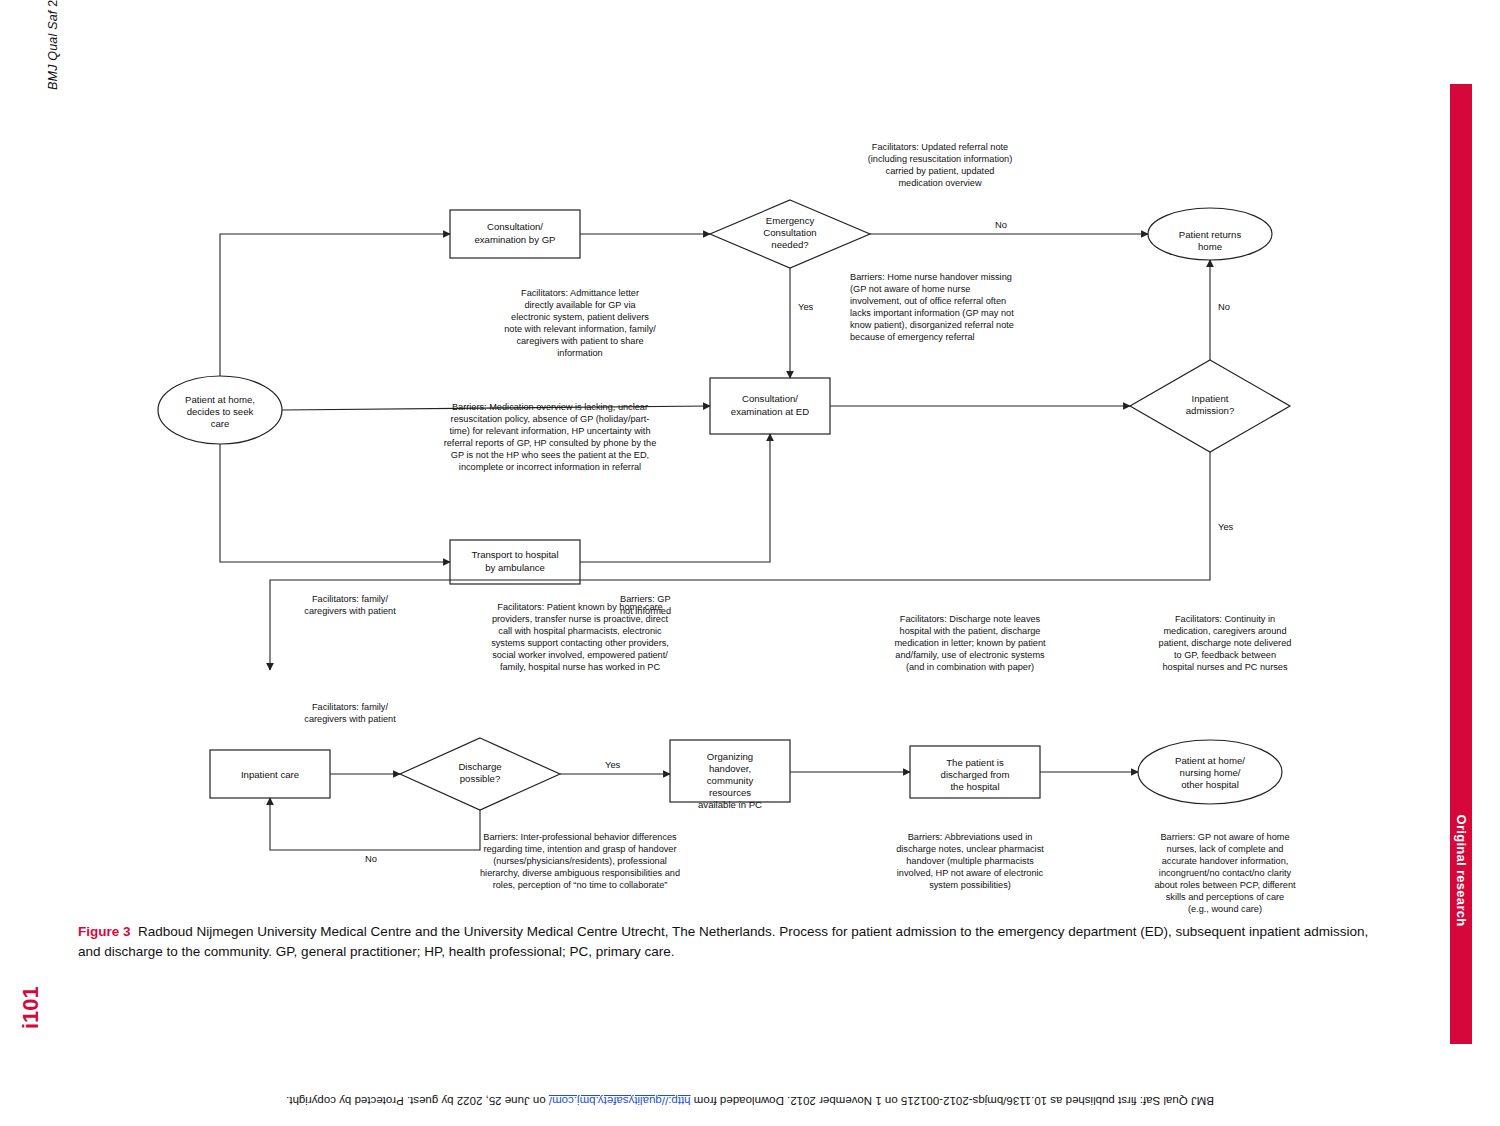BMJ Qual Saf 2012;21:i97–i105. doi:10.1136/bmjqs-2012-001215
Original research
i101
Patient at home, decides to seek care Consultation/ examination by GP Emergency Consultation needed? Patient returns home Consultation/ examination at ED Inpatient admission? Transport to hospital by ambulance No Yes No Yes Facilitators: Updated referral note (including resuscitation information) carried by patient, updated medication overview Barriers: Home nurse handover missing (GP not aware of home nurse involvement, out of office referral often lacks important information (GP may not know patient), disorganized referral note because of emergency referral Facilitators: Admittance letter directly available for GP via electronic system, patient delivers note with relevant information, family/ caregivers with patient to share information Barriers: Medication overview is lacking, unclear resuscitation policy, absence of GP (holiday/part- time) for relevant information, HP uncertainty with referral reports of GP, HP consulted by phone by the GP is not the HP who sees the patient at the ED, incomplete or incorrect information in referral Facilitators: family/ caregivers with patient Barriers: GP not informed Inpatient care Discharge possible? Organizing handover, community resources available in PC The patient is discharged from the hospital Patient at home/ nursing home/ other hospital Yes No Facilitators: family/ caregivers with patient Facilitators: Patient known by home care providers, transfer nurse is proactive, direct call with hospital pharmacists, electronic systems support contacting other providers, social worker involved, empowered patient/ family, hospital nurse has worked in PC Barriers: Inter-professional behavior differences regarding time, intention and grasp of handover (nurses/physicians/residents), professional hierarchy, diverse ambiguous responsibilities and roles, perception of “no time to collaborate” Facilitators: Discharge note leaves hospital with the patient, discharge medication in letter; known by patient and/family, use of electronic systems (and in combination with paper) Barriers: Abbreviations used in discharge notes, unclear pharmacist handover (multiple pharmacists involved, HP not aware of electronic system possibilities) Facilitators: Continuity in medication, caregivers around patient, discharge note delivered to GP, feedback between hospital nurses and PC nurses Barriers: GP not aware of home nurses, lack of complete and accurate handover information, incongruent/no contact/no clarity about roles between PCP, different skills and perceptions of care (e.g., wound care)
Figure 3 Radboud Nijmegen University Medical Centre and the University Medical Centre Utrecht, The Netherlands. Process for patient admission to the emergency department (ED), subsequent inpatient admission, and discharge to the community. GP, general practitioner; HP, health professional; PC, primary care.
BMJ Qual Saf: first published as 10.1136/bmjqs-2012-001215 on 1 November 2012. Downloaded from http://qualitysafety.bmj.com/ on June 25, 2022 by guest. Protected by copyright.